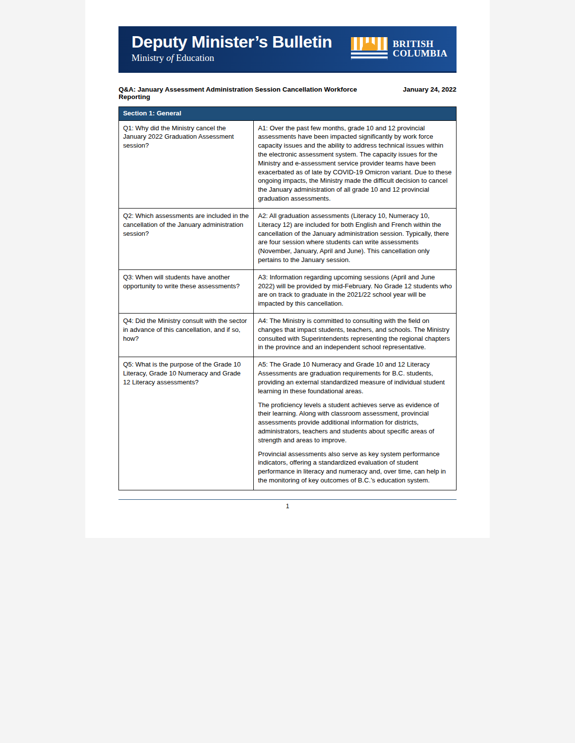Deputy Minister’s Bulletin
Ministry of Education
BRITISH COLUMBIA
Q&A: January Assessment Administration Session Cancellation Workforce Reporting
January 24, 2022
| Section 1: General |
| --- |
| Q1: Why did the Ministry cancel the January 2022 Graduation Assessment session? | A1: Over the past few months, grade 10 and 12 provincial assessments have been impacted significantly by work force capacity issues and the ability to address technical issues within the electronic assessment system. The capacity issues for the Ministry and e-assessment service provider teams have been exacerbated as of late by COVID-19 Omicron variant. Due to these ongoing impacts, the Ministry made the difficult decision to cancel the January administration of all grade 10 and 12 provincial graduation assessments. |
| Q2: Which assessments are included in the cancellation of the January administration session? | A2: All graduation assessments (Literacy 10, Numeracy 10, Literacy 12) are included for both English and French within the cancellation of the January administration session. Typically, there are four session where students can write assessments (November, January, April and June). This cancellation only pertains to the January session. |
| Q3: When will students have another opportunity to write these assessments? | A3: Information regarding upcoming sessions (April and June 2022) will be provided by mid-February. No Grade 12 students who are on track to graduate in the 2021/22 school year will be impacted by this cancellation. |
| Q4: Did the Ministry consult with the sector in advance of this cancellation, and if so, how? | A4: The Ministry is committed to consulting with the field on changes that impact students, teachers, and schools. The Ministry consulted with Superintendents representing the regional chapters in the province and an independent school representative. |
| Q5: What is the purpose of the Grade 10 Literacy, Grade 10 Numeracy and Grade 12 Literacy assessments? | A5: The Grade 10 Numeracy and Grade 10 and 12 Literacy Assessments are graduation requirements for B.C. students, providing an external standardized measure of individual student learning in these foundational areas. The proficiency levels a student achieves serve as evidence of their learning. Along with classroom assessment, provincial assessments provide additional information for districts, administrators, teachers and students about specific areas of strength and areas to improve. Provincial assessments also serve as key system performance indicators, offering a standardized evaluation of student performance in literacy and numeracy and, over time, can help in the monitoring of key outcomes of B.C.’s education system. |
1